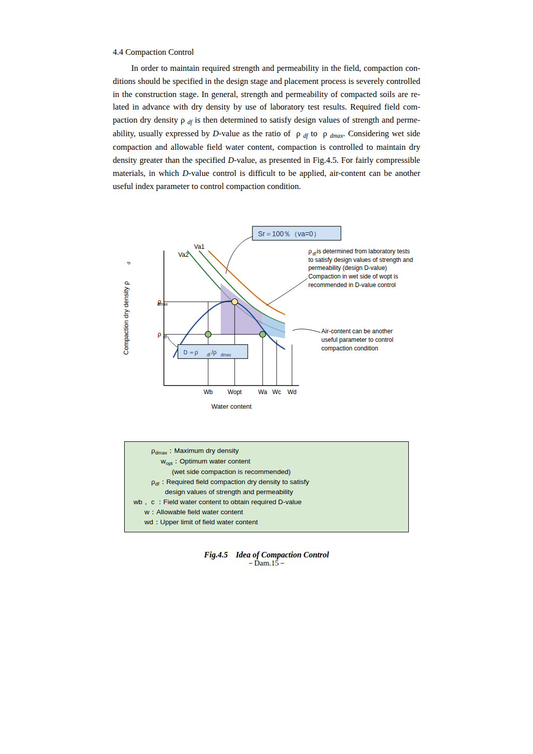4.4 Compaction Control
In order to maintain required strength and permeability in the field, compaction conditions should be specified in the design stage and placement process is severely controlled in the construction stage. In general, strength and permeability of compacted soils are related in advance with dry density by use of laboratory test results. Required field compaction dry density ρ df is then determined to satisfy design values of strength and permeability, usually expressed by D-value as the ratio of ρ df to ρ dmax. Considering wet side compaction and allowable field water content, compaction is controlled to maintain dry density greater than the specified D-value, as presented in Fig.4.5. For fairly compressible materials, in which D-value control is difficult to be applied, air-content can be another useful index parameter to control compaction condition.
Sr＝100％（va=0） Compaction dry density ρ d Water content ρ dmax ρ df Wb Wopt Wa Wc Wd Va1 Va2 Ｄ＝ρ df /ρ dmax ρ df is determined from laboratory tests to satisfy design values of strength and permeability (design D-value) Compaction in wet side of wopt is recommended in D-value control Air-content can be another useful parameter to control compaction condition
ρdmax：Maximum dry density
wopt：Optimum water content
(wet side compaction is recommended)
ρdf：Required field compaction dry density to satisfy
design values of strength and permeability
wb，ｃ：Field water content to obtain required D-value
w：Allowable field water content
wd：Upper limit of field water content
Fig.4.5 Idea of Compaction Control
－Dam.15－